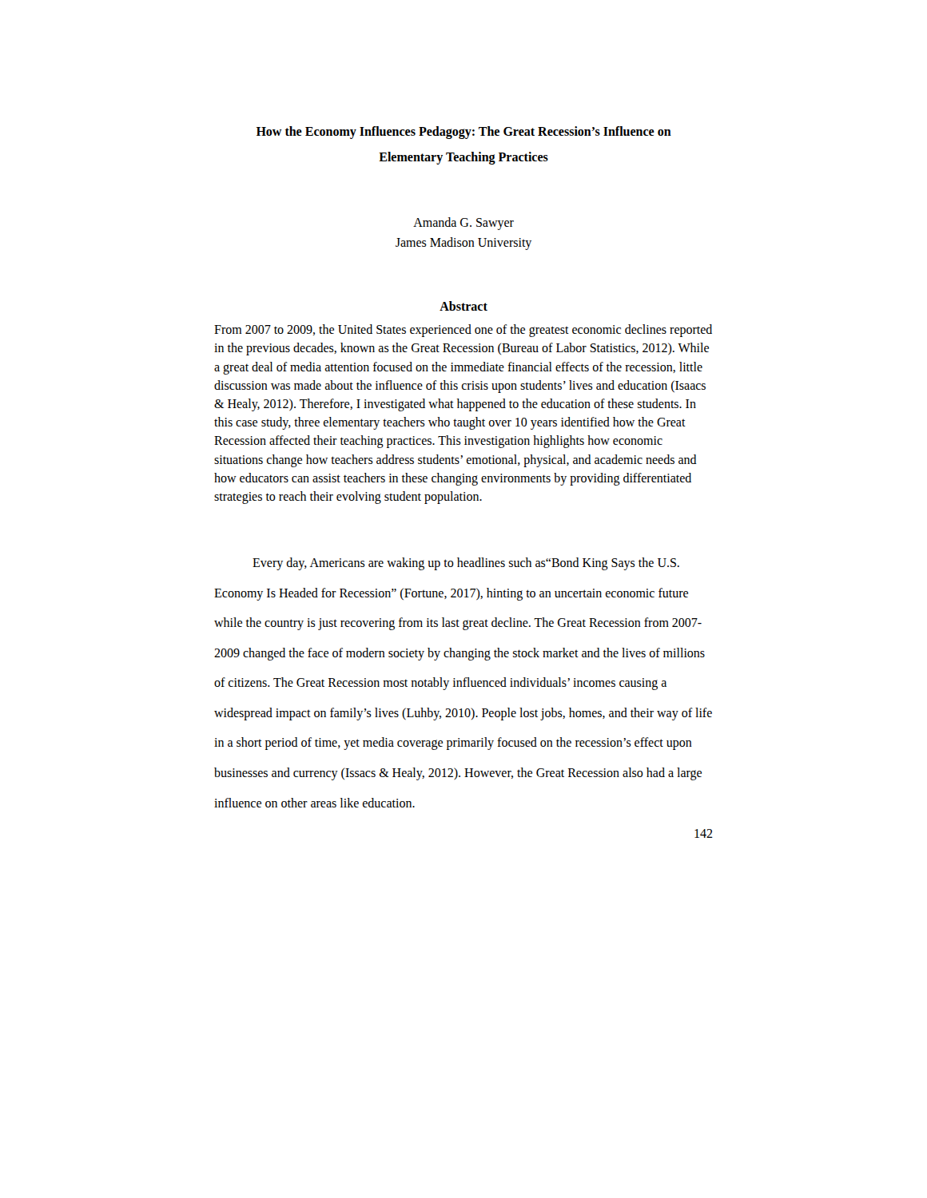How the Economy Influences Pedagogy: The Great Recession’s Influence on Elementary Teaching Practices
Amanda G. Sawyer
James Madison University
Abstract
From 2007 to 2009, the United States experienced one of the greatest economic declines reported in the previous decades, known as the Great Recession (Bureau of Labor Statistics, 2012). While a great deal of media attention focused on the immediate financial effects of the recession, little discussion was made about the influence of this crisis upon students’ lives and education (Isaacs & Healy, 2012). Therefore, I investigated what happened to the education of these students. In this case study, three elementary teachers who taught over 10 years identified how the Great Recession affected their teaching practices. This investigation highlights how economic situations change how teachers address students’ emotional, physical, and academic needs and how educators can assist teachers in these changing environments by providing differentiated strategies to reach their evolving student population.
Every day, Americans are waking up to headlines such as“Bond King Says the U.S. Economy Is Headed for Recession” (Fortune, 2017), hinting to an uncertain economic future while the country is just recovering from its last great decline. The Great Recession from 2007-2009 changed the face of modern society by changing the stock market and the lives of millions of citizens. The Great Recession most notably influenced individuals’ incomes causing a widespread impact on family’s lives (Luhby, 2010). People lost jobs, homes, and their way of life in a short period of time, yet media coverage primarily focused on the recession’s effect upon businesses and currency (Issacs & Healy, 2012). However, the Great Recession also had a large influence on other areas like education.
142